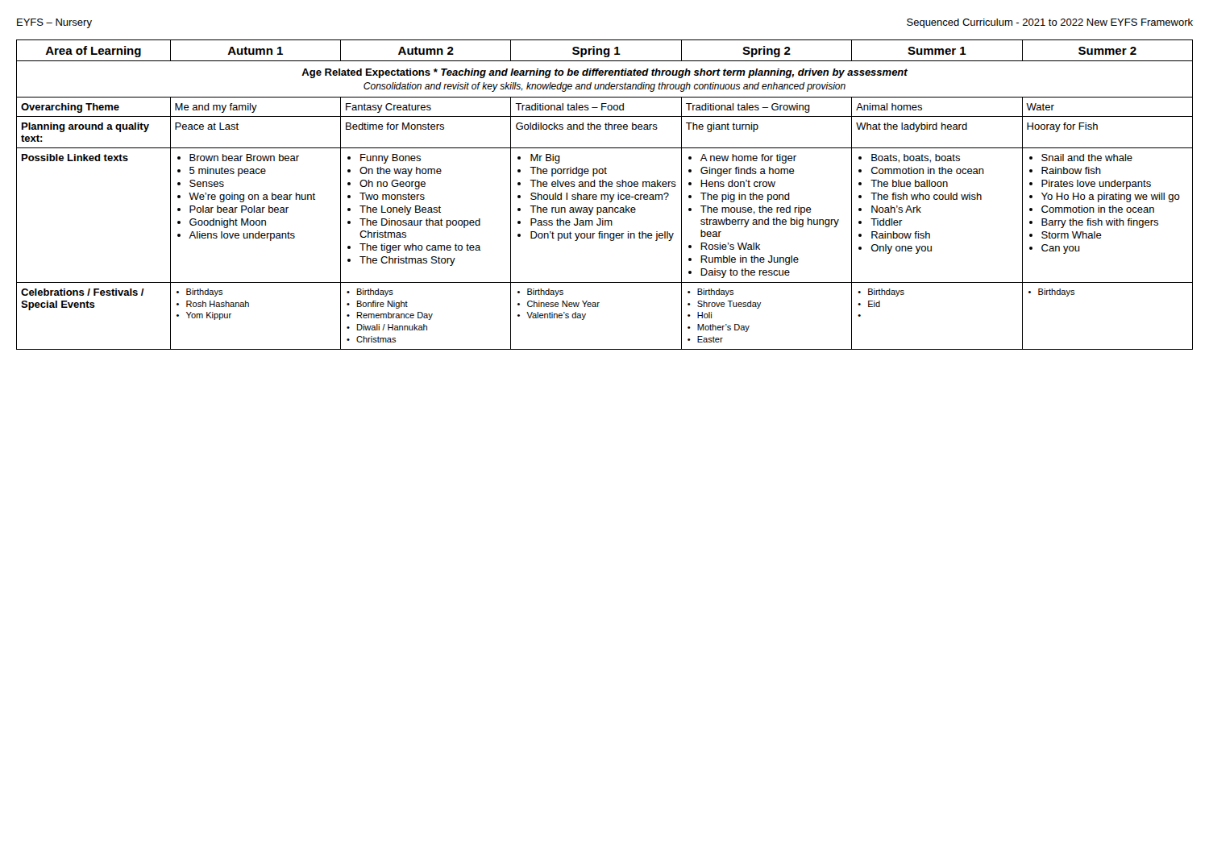EYFS – Nursery Sequenced Curriculum - 2021 to 2022 New EYFS Framework
| Age Related Expectations * Teaching and learning to be differentiated through short term planning, driven by assessment Consolidation and revisit of key skills, knowledge and understanding through continuous and enhanced provision |
| Area of Learning | Autumn 1 | Autumn 2 | Spring 1 | Spring 2 | Summer 1 | Summer 2 |
| Overarching Theme | Me and my family | Fantasy Creatures | Traditional tales – Food | Traditional tales – Growing | Animal homes | Water |
| Planning around a quality text: | Peace at Last | Bedtime for Monsters | Goldilocks and the three bears | The giant turnip | What the ladybird heard | Hooray for Fish |
| Possible Linked texts | Brown bear Brown bear 5 minutes peace Senses We’re going on a bear hunt Polar bear Polar bear Goodnight Moon Aliens love underpants | Funny Bones On the way home Oh no George Two monsters The Lonely Beast The Dinosaur that pooped Christmas The tiger who came to tea The Christmas Story | Mr Big The porridge pot The elves and the shoe makers Should I share my ice-cream? The run away pancake Pass the Jam Jim Don’t put your finger in the jelly | A new home for tiger Ginger finds a home Hens don’t crow The pig in the pond The mouse, the red ripe strawberry and the big hungry bear Rosie’s Walk Rumble in the Jungle Daisy to the rescue | Boats, boats, boats Commotion in the ocean The blue balloon The fish who could wish Noah’s Ark Tiddler Rainbow fish Only one you | Snail and the whale Rainbow fish Pirates love underpants Yo Ho Ho a pirating we will go Commotion in the ocean Barry the fish with fingers Storm Whale Can you |
| Celebrations / Festivals / Special Events | Birthdays Rosh Hashanah Yom Kippur | Birthdays Bonfire Night Remembrance Day Diwali / Hannukah Christmas | Birthdays Chinese New Year Valentine’s day | Birthdays Shrove Tuesday Holi Mother’s Day Easter | Birthdays Eid | Birthdays |